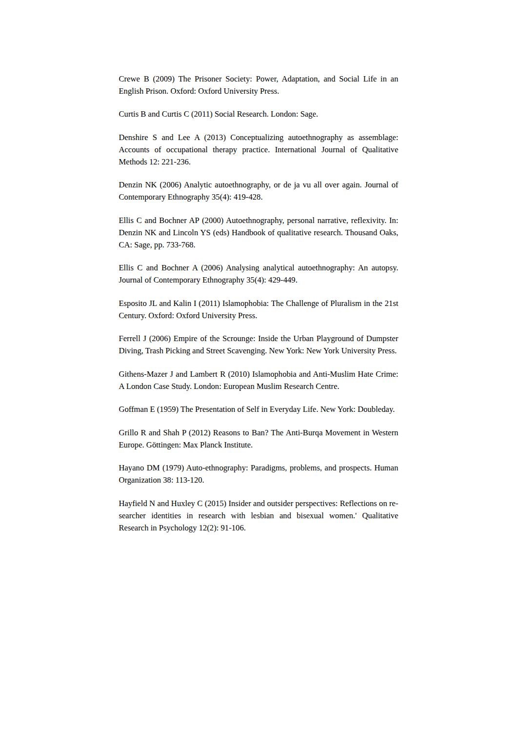Crewe B (2009) The Prisoner Society: Power, Adaptation, and Social Life in an English Prison. Oxford: Oxford University Press.
Curtis B and Curtis C (2011) Social Research. London: Sage.
Denshire S and Lee A (2013) Conceptualizing autoethnography as assemblage: Accounts of occupational therapy practice. International Journal of Qualitative Methods 12: 221-236.
Denzin NK (2006) Analytic autoethnography, or de ja vu all over again. Journal of Contemporary Ethnography 35(4): 419-428.
Ellis C and Bochner AP (2000) Autoethnography, personal narrative, reflexivity. In: Denzin NK and Lincoln YS (eds) Handbook of qualitative research. Thousand Oaks, CA: Sage, pp. 733-768.
Ellis C and Bochner A (2006) Analysing analytical autoethnography: An autopsy. Journal of Contemporary Ethnography 35(4): 429-449.
Esposito JL and Kalin I (2011) Islamophobia: The Challenge of Pluralism in the 21st Century. Oxford: Oxford University Press.
Ferrell J (2006) Empire of the Scrounge: Inside the Urban Playground of Dumpster Diving, Trash Picking and Street Scavenging. New York: New York University Press.
Githens-Mazer J and Lambert R (2010) Islamophobia and Anti-Muslim Hate Crime: A London Case Study. London: European Muslim Research Centre.
Goffman E (1959) The Presentation of Self in Everyday Life. New York: Doubleday.
Grillo R and Shah P (2012) Reasons to Ban? The Anti-Burqa Movement in Western Europe. Göttingen: Max Planck Institute.
Hayano DM (1979) Auto-ethnography: Paradigms, problems, and prospects. Human Organization 38: 113-120.
Hayfield N and Huxley C (2015) Insider and outsider perspectives: Reflections on researcher identities in research with lesbian and bisexual women.' Qualitative Research in Psychology 12(2): 91-106.